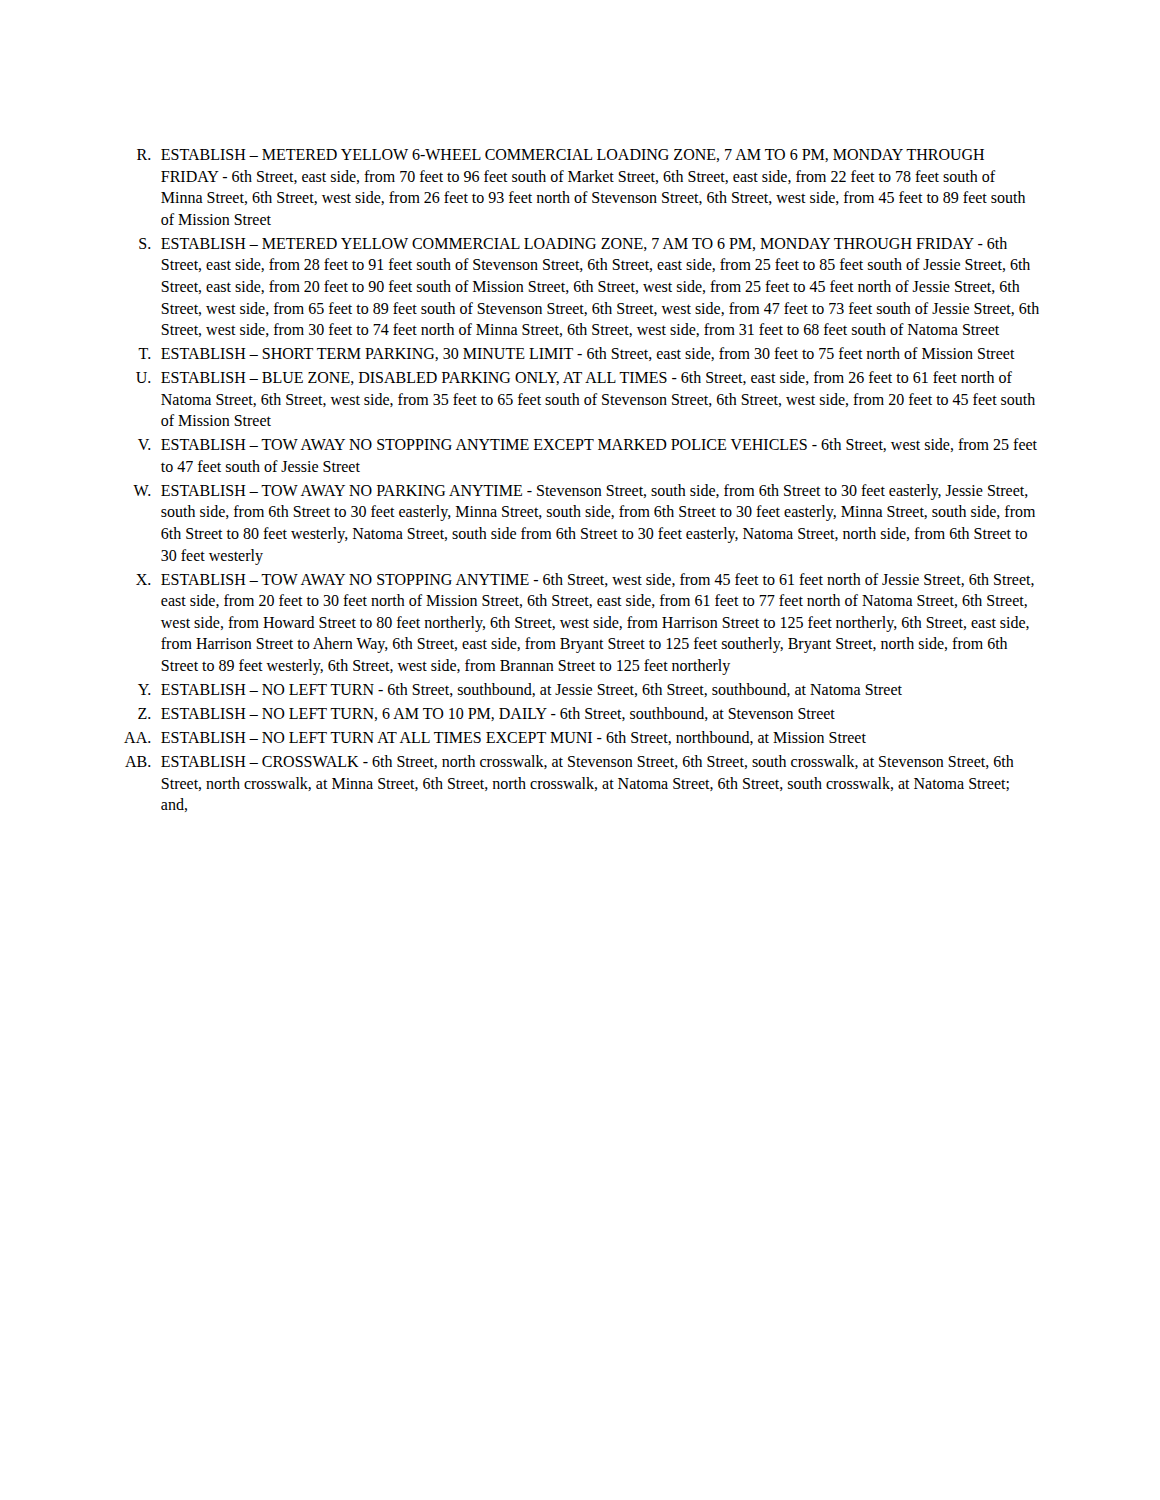ESTABLISH – METERED YELLOW 6-WHEEL COMMERCIAL LOADING ZONE, 7 AM TO 6 PM, MONDAY THROUGH FRIDAY - 6th Street, east side, from 70 feet to 96 feet south of Market Street, 6th Street, east side, from 22 feet to 78 feet south of Minna Street, 6th Street, west side, from 26 feet to 93 feet north of Stevenson Street, 6th Street, west side, from 45 feet to 89 feet south of Mission Street
ESTABLISH – METERED YELLOW COMMERCIAL LOADING ZONE, 7 AM TO 6 PM, MONDAY THROUGH FRIDAY - 6th Street, east side, from 28 feet to 91 feet south of Stevenson Street, 6th Street, east side, from 25 feet to 85 feet south of Jessie Street, 6th Street, east side, from 20 feet to 90 feet south of Mission Street, 6th Street, west side, from 25 feet to 45 feet north of Jessie Street, 6th Street, west side, from 65 feet to 89 feet south of Stevenson Street, 6th Street, west side, from 47 feet to 73 feet south of Jessie Street, 6th Street, west side, from 30 feet to 74 feet north of Minna Street, 6th Street, west side, from 31 feet to 68 feet south of Natoma Street
ESTABLISH – SHORT TERM PARKING, 30 MINUTE LIMIT - 6th Street, east side, from 30 feet to 75 feet north of Mission Street
ESTABLISH – BLUE ZONE, DISABLED PARKING ONLY, AT ALL TIMES - 6th Street, east side, from 26 feet to 61 feet north of Natoma Street, 6th Street, west side, from 35 feet to 65 feet south of Stevenson Street, 6th Street, west side, from 20 feet to 45 feet south of Mission Street
ESTABLISH – TOW AWAY NO STOPPING ANYTIME EXCEPT MARKED POLICE VEHICLES - 6th Street, west side, from 25 feet to 47 feet south of Jessie Street
ESTABLISH – TOW AWAY NO PARKING ANYTIME - Stevenson Street, south side, from 6th Street to 30 feet easterly, Jessie Street, south side, from 6th Street to 30 feet easterly, Minna Street, south side, from 6th Street to 30 feet easterly, Minna Street, south side, from 6th Street to 80 feet westerly, Natoma Street, south side from 6th Street to 30 feet easterly, Natoma Street, north side, from 6th Street to 30 feet westerly
ESTABLISH – TOW AWAY NO STOPPING ANYTIME - 6th Street, west side, from 45 feet to 61 feet north of Jessie Street, 6th Street, east side, from 20 feet to 30 feet north of Mission Street, 6th Street, east side, from 61 feet to 77 feet north of Natoma Street, 6th Street, west side, from Howard Street to 80 feet northerly, 6th Street, west side, from Harrison Street to 125 feet northerly, 6th Street, east side, from Harrison Street to Ahern Way, 6th Street, east side, from Bryant Street to 125 feet southerly, Bryant Street, north side, from 6th Street to 89 feet westerly, 6th Street, west side, from Brannan Street to 125 feet northerly
ESTABLISH – NO LEFT TURN - 6th Street, southbound, at Jessie Street, 6th Street, southbound, at Natoma Street
ESTABLISH – NO LEFT TURN, 6 AM TO 10 PM, DAILY - 6th Street, southbound, at Stevenson Street
ESTABLISH – NO LEFT TURN AT ALL TIMES EXCEPT MUNI - 6th Street, northbound, at Mission Street
ESTABLISH – CROSSWALK - 6th Street, north crosswalk, at Stevenson Street, 6th Street, south crosswalk, at Stevenson Street, 6th Street, north crosswalk, at Minna Street, 6th Street, north crosswalk, at Natoma Street, 6th Street, south crosswalk, at Natoma Street; and,